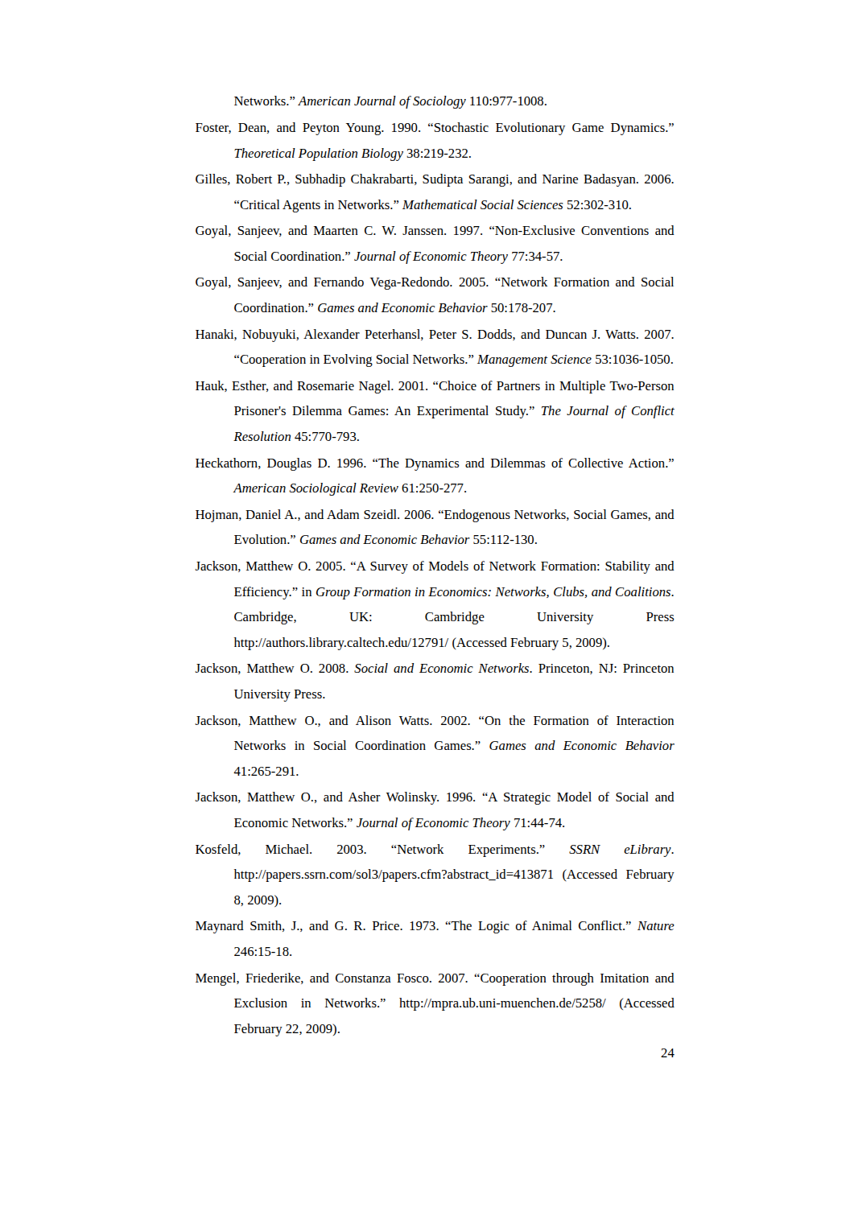Networks.” American Journal of Sociology 110:977-1008.
Foster, Dean, and Peyton Young. 1990. “Stochastic Evolutionary Game Dynamics.” Theoretical Population Biology 38:219-232.
Gilles, Robert P., Subhadip Chakrabarti, Sudipta Sarangi, and Narine Badasyan. 2006. “Critical Agents in Networks.” Mathematical Social Sciences 52:302-310.
Goyal, Sanjeev, and Maarten C. W. Janssen. 1997. “Non-Exclusive Conventions and Social Coordination.” Journal of Economic Theory 77:34-57.
Goyal, Sanjeev, and Fernando Vega-Redondo. 2005. “Network Formation and Social Coordination.” Games and Economic Behavior 50:178-207.
Hanaki, Nobuyuki, Alexander Peterhansl, Peter S. Dodds, and Duncan J. Watts. 2007. “Cooperation in Evolving Social Networks.” Management Science 53:1036-1050.
Hauk, Esther, and Rosemarie Nagel. 2001. “Choice of Partners in Multiple Two-Person Prisoner's Dilemma Games: An Experimental Study.” The Journal of Conflict Resolution 45:770-793.
Heckathorn, Douglas D. 1996. “The Dynamics and Dilemmas of Collective Action.” American Sociological Review 61:250-277.
Hojman, Daniel A., and Adam Szeidl. 2006. “Endogenous Networks, Social Games, and Evolution.” Games and Economic Behavior 55:112-130.
Jackson, Matthew O. 2005. “A Survey of Models of Network Formation: Stability and Efficiency.” in Group Formation in Economics: Networks, Clubs, and Coalitions. Cambridge, UK: Cambridge University Press http://authors.library.caltech.edu/12791/ (Accessed February 5, 2009).
Jackson, Matthew O. 2008. Social and Economic Networks. Princeton, NJ: Princeton University Press.
Jackson, Matthew O., and Alison Watts. 2002. “On the Formation of Interaction Networks in Social Coordination Games.” Games and Economic Behavior 41:265-291.
Jackson, Matthew O., and Asher Wolinsky. 1996. “A Strategic Model of Social and Economic Networks.” Journal of Economic Theory 71:44-74.
Kosfeld, Michael. 2003. “Network Experiments.” SSRN eLibrary. http://papers.ssrn.com/sol3/papers.cfm?abstract_id=413871 (Accessed February 8, 2009).
Maynard Smith, J., and G. R. Price. 1973. “The Logic of Animal Conflict.” Nature 246:15-18.
Mengel, Friederike, and Constanza Fosco. 2007. “Cooperation through Imitation and Exclusion in Networks.” http://mpra.ub.uni-muenchen.de/5258/ (Accessed February 22, 2009).
24